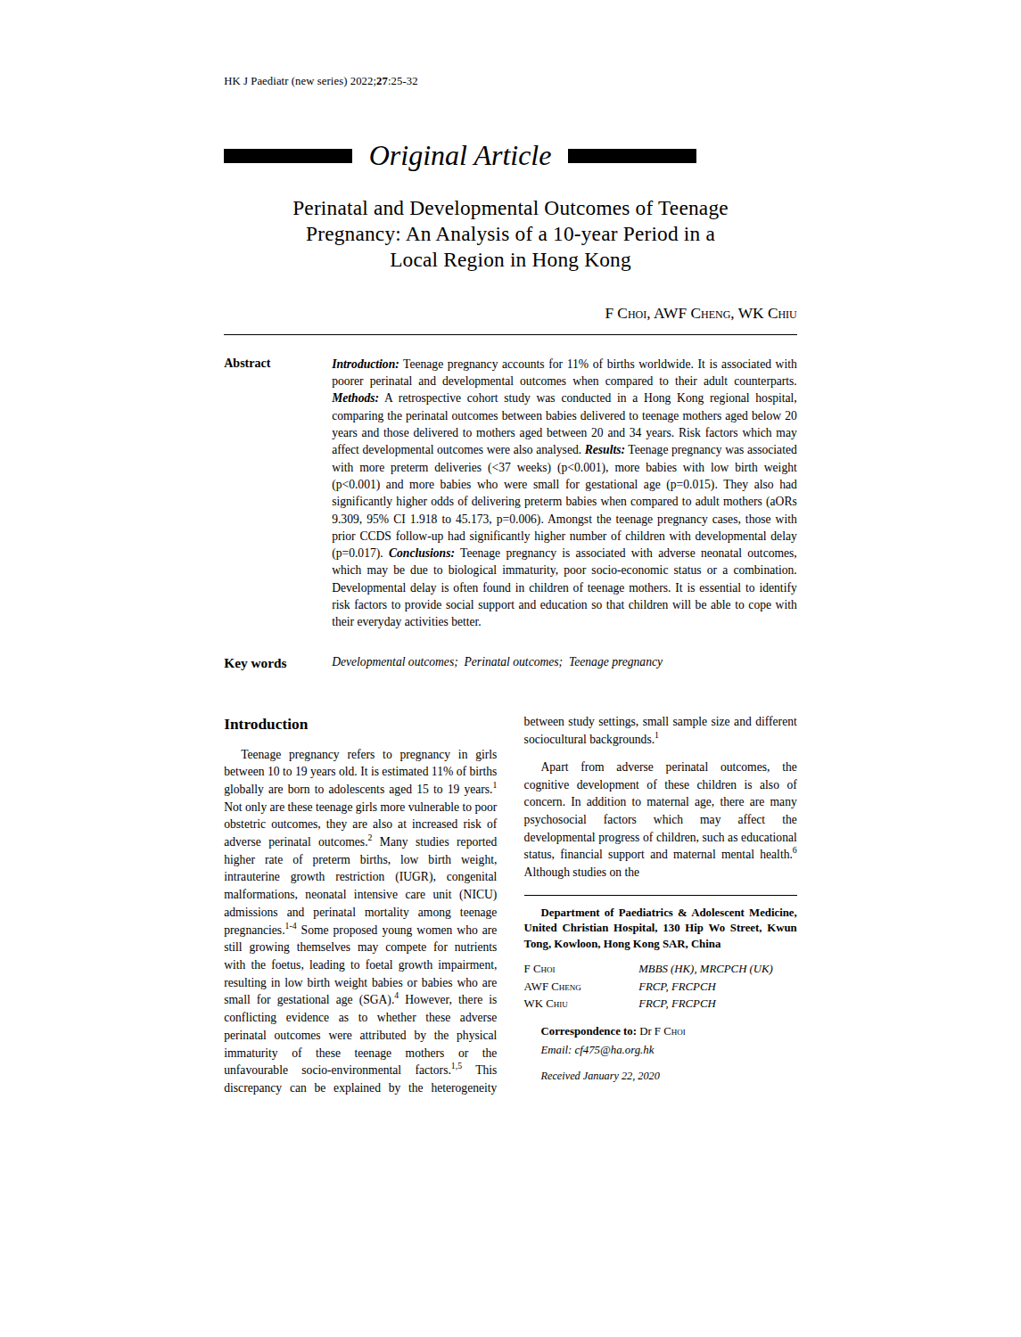HK J Paediatr (new series) 2022;27:25-32
Original Article
Perinatal and Developmental Outcomes of Teenage
Pregnancy: An Analysis of a 10-year Period in a
Local Region in Hong Kong
F Choi, AWF Cheng, WK Chiu
Abstract
Introduction: Teenage pregnancy accounts for 11% of births worldwide. It is associated with poorer perinatal and developmental outcomes when compared to their adult counterparts. Methods: A retrospective cohort study was conducted in a Hong Kong regional hospital, comparing the perinatal outcomes between babies delivered to teenage mothers aged below 20 years and those delivered to mothers aged between 20 and 34 years. Risk factors which may affect developmental outcomes were also analysed. Results: Teenage pregnancy was associated with more preterm deliveries (<37 weeks) (p<0.001), more babies with low birth weight (p<0.001) and more babies who were small for gestational age (p=0.015). They also had significantly higher odds of delivering preterm babies when compared to adult mothers (aORs 9.309, 95% CI 1.918 to 45.173, p=0.006). Amongst the teenage pregnancy cases, those with prior CCDS follow-up had significantly higher number of children with developmental delay (p=0.017). Conclusions: Teenage pregnancy is associated with adverse neonatal outcomes, which may be due to biological immaturity, poor socio-economic status or a combination. Developmental delay is often found in children of teenage mothers. It is essential to identify risk factors to provide social support and education so that children will be able to cope with their everyday activities better.
Key words
Developmental outcomes; Perinatal outcomes; Teenage pregnancy
Introduction
Teenage pregnancy refers to pregnancy in girls between 10 to 19 years old. It is estimated 11% of births globally are born to adolescents aged 15 to 19 years.1 Not only are these teenage girls more vulnerable to poor obstetric outcomes, they are also at increased risk of adverse perinatal outcomes.2 Many studies reported higher rate of preterm births, low birth weight, intrauterine growth restriction (IUGR), congenital malformations, neonatal intensive care unit (NICU) admissions and perinatal mortality among teenage pregnancies.1-4 Some proposed young women who are still growing themselves may compete for nutrients with the foetus, leading to foetal growth impairment, resulting in low birth weight babies or babies who are small for gestational age (SGA).4 However, there is conflicting evidence as to whether these adverse perinatal outcomes were attributed by the physical immaturity of these teenage mothers or the unfavourable socio-environmental factors.1,5 This discrepancy can be explained by the heterogeneity between study settings, small sample size and different sociocultural backgrounds.1
Apart from adverse perinatal outcomes, the cognitive development of these children is also of concern. In addition to maternal age, there are many psychosocial factors which may affect the developmental progress of children, such as educational status, financial support and maternal mental health.6 Although studies on the
Department of Paediatrics & Adolescent Medicine, United Christian Hospital, 130 Hip Wo Street, Kwun Tong, Kowloon, Hong Kong SAR, China
| F C hoi | MBBS (HK), MRCPCH (UK) |
| AWF C heng | FRCP, FRCPCH |
| WK C hiu | FRCP, FRCPCH |
Correspondence to: Dr F Choi
Email: cf475@ha.org.hk
Received January 22, 2020